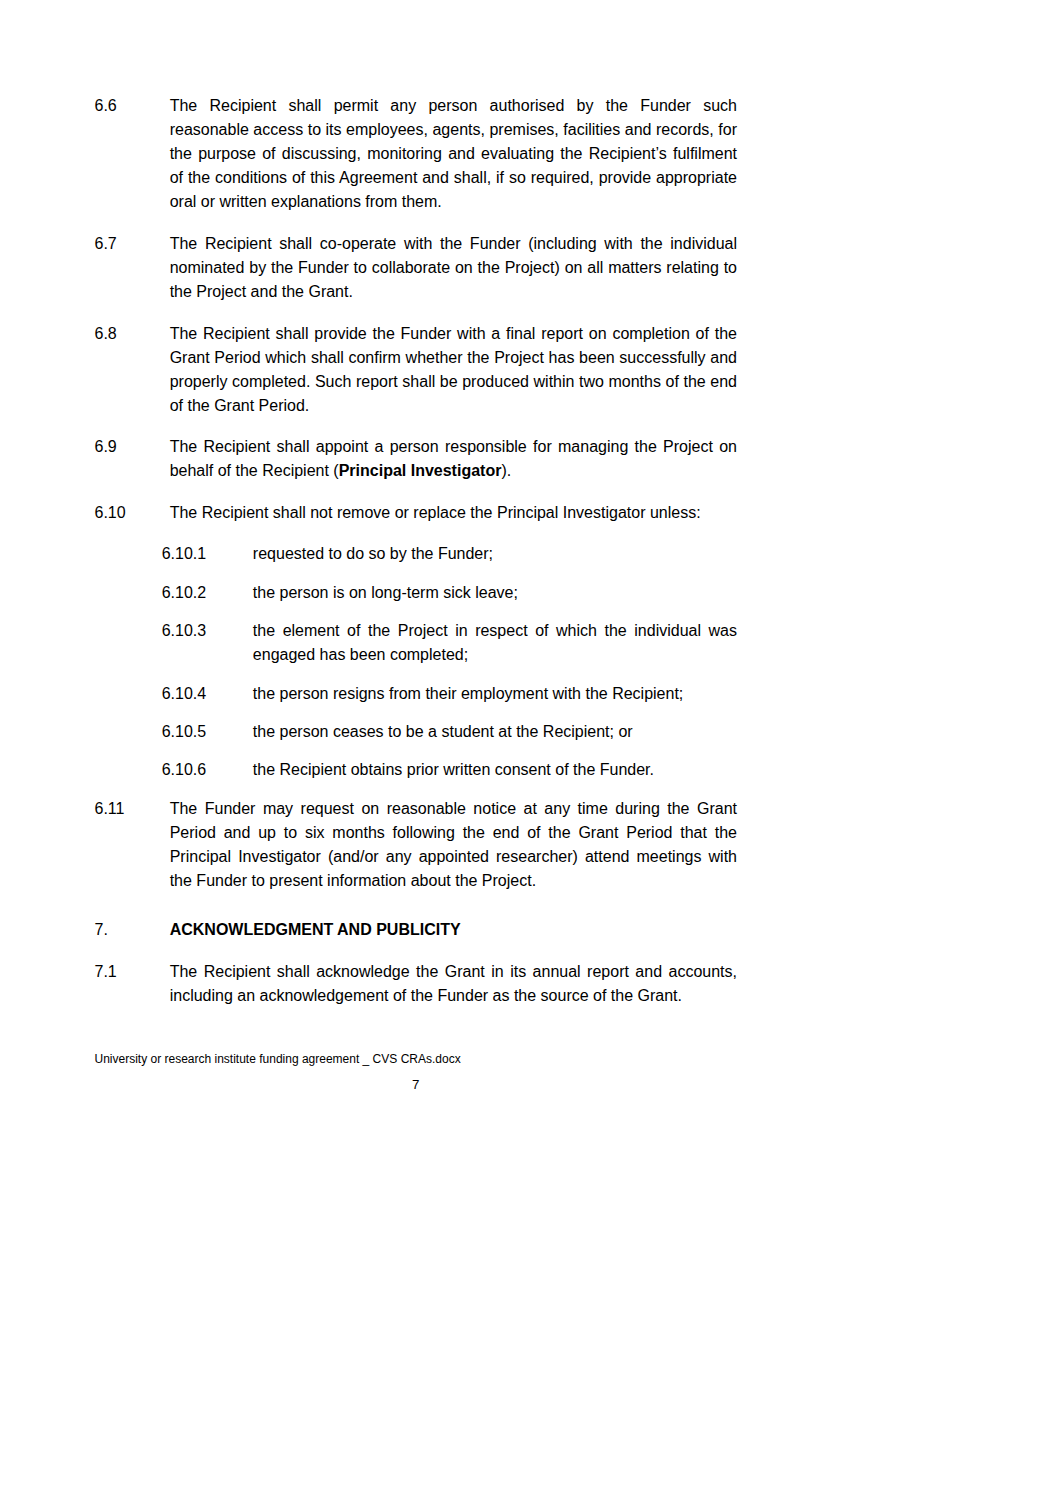6.6
The Recipient shall permit any person authorised by the Funder such reasonable access to its employees, agents, premises, facilities and records, for the purpose of discussing, monitoring and evaluating the Recipient’s fulfilment of the conditions of this Agreement and shall, if so required, provide appropriate oral or written explanations from them.
6.7
The Recipient shall co-operate with the Funder (including with the individual nominated by the Funder to collaborate on the Project) on all matters relating to the Project and the Grant.
6.8
The Recipient shall provide the Funder with a final report on completion of the Grant Period which shall confirm whether the Project has been successfully and properly completed. Such report shall be produced within two months of the end of the Grant Period.
6.9
The Recipient shall appoint a person responsible for managing the Project on behalf of the Recipient (Principal Investigator).
6.10
The Recipient shall not remove or replace the Principal Investigator unless:
6.10.1
requested to do so by the Funder;
6.10.2
the person is on long-term sick leave;
6.10.3
the element of the Project in respect of which the individual was engaged has been completed;
6.10.4
the person resigns from their employment with the Recipient;
6.10.5
the person ceases to be a student at the Recipient; or
6.10.6
the Recipient obtains prior written consent of the Funder.
6.11
The Funder may request on reasonable notice at any time during the Grant Period and up to six months following the end of the Grant Period that the Principal Investigator (and/or any appointed researcher) attend meetings with the Funder to present information about the Project.
7.
ACKNOWLEDGMENT AND PUBLICITY
7.1
The Recipient shall acknowledge the Grant in its annual report and accounts, including an acknowledgement of the Funder as the source of the Grant.
University or research institute funding agreement _ CVS CRAs.docx
7